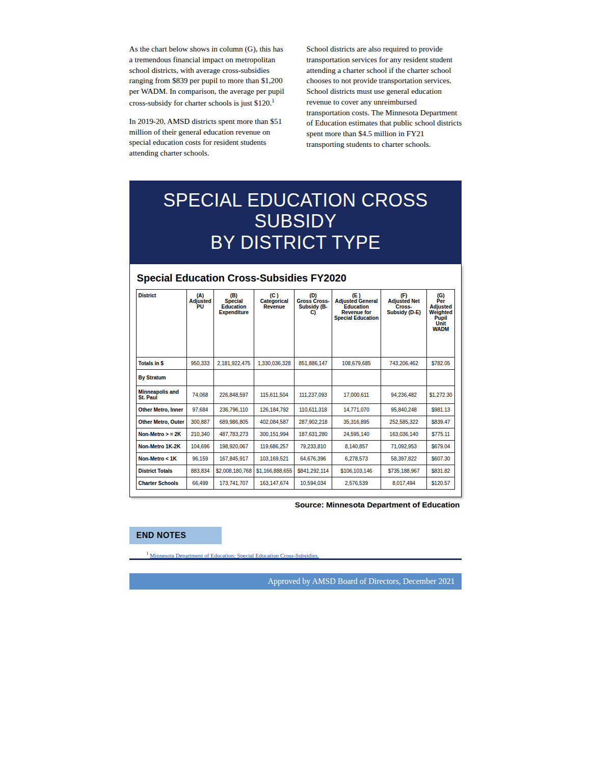As the chart below shows in column (G), this has a tremendous financial impact on metropolitan school districts, with average cross-subsidies ranging from $839 per pupil to more than $1,200 per WADM. In comparison, the average per pupil cross-subsidy for charter schools is just $120.1
In 2019-20, AMSD districts spent more than $51 million of their general education revenue on special education costs for resident students attending charter schools.
School districts are also required to provide transportation services for any resident student attending a charter school if the charter school chooses to not provide transportation services. School districts must use general education revenue to cover any unreimbursed transportation costs. The Minnesota Department of Education estimates that public school districts spent more than $4.5 million in FY21 transporting students to charter schools.
SPECIAL EDUCATION CROSS SUBSIDY
BY DISTRICT TYPE
Special Education Cross-Subsidies FY2020
| District | (A) Adjusted PU | (B) Special Education Expenditure | (C ) Categorical Revenue | (D) Gross Cross- Subsidy (B-C) | (E ) Adjusted General Education Revenue for Special Education | (F) Adjusted Net Cross- Subsidy (D-E) | (G) Per Adjusted Weighted Pupil Unit WADM |
| --- | --- | --- | --- | --- | --- | --- | --- |
| Totals in $ | 950,333 | 2,181,922,475 | 1,330,036,328 | 851,886,147 | 108,679,685 | 743,206,462 | $782.05 |
| By Stratum | | | | | | | |
| Minneapolis and St. Paul | 74,068 | 226,848,597 | 115,611,504 | 111,237,093 | 17,000,611 | 94,236,482 | $1,272.30 |
| Other Metro, Inner | 97,684 | 236,796,110 | 126,184,792 | 110,611,318 | 14,771,070 | 95,840,248 | $981.13 |
| Other Metro, Outer | 300,887 | 689,986,805 | 402,084,587 | 287,902,218 | 35,316,895 | 252,585,322 | $839.47 |
| Non-Metro > = 2K | 210,340 | 487,783,273 | 300,151,994 | 187,631,280 | 24,595,140 | 163,036,140 | $775.11 |
| Non-Metro 1K-2K | 104,696 | 198,920,067 | 119,686,257 | 79,233,810 | 8,140,857 | 71,092,953 | $679.04 |
| Non-Metro < 1K | 96,159 | 167,845,917 | 103,169,521 | 64,676,396 | 6,278,573 | 58,397,822 | $607.30 |
| District Totals | 883,834 | $2,008,180,768 | $1,166,888,655 | $841,292,114 | $106,103,146 | $735,188,967 | $831.82 |
| Charter Schools | 66,499 | 173,741,707 | 163,147,674 | 10,594,034 | 2,576,539 | 8,017,494 | $120.57 |
Source: Minnesota Department of Education
END NOTES
1 Minnesota Department of Education: Special Education Cross-Subsidies.
Approved by AMSD Board of Directors, December 2021